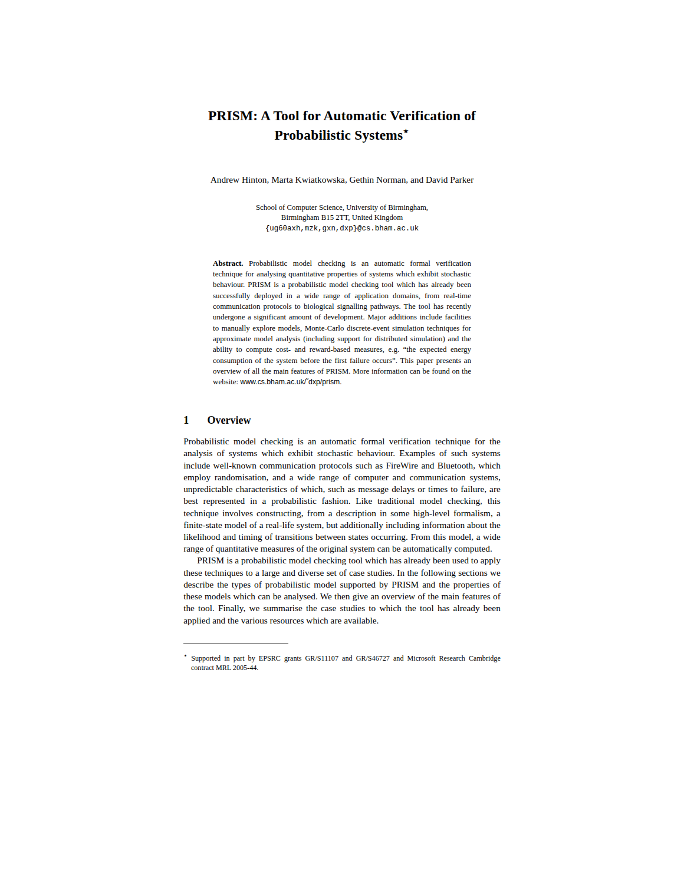PRISM: A Tool for Automatic Verification of
Probabilistic Systems⋆
Andrew Hinton, Marta Kwiatkowska, Gethin Norman, and David Parker
School of Computer Science, University of Birmingham,
Birmingham B15 2TT, United Kingdom
{ug60axh,mzk,gxn,dxp}@cs.bham.ac.uk
Abstract. Probabilistic model checking is an automatic formal verification technique for analysing quantitative properties of systems which exhibit stochastic behaviour. PRISM is a probabilistic model checking tool which has already been successfully deployed in a wide range of application domains, from real-time communication protocols to biological signalling pathways. The tool has recently undergone a significant amount of development. Major additions include facilities to manually explore models, Monte-Carlo discrete-event simulation techniques for approximate model analysis (including support for distributed simulation) and the ability to compute cost- and reward-based measures, e.g. “the expected energy consumption of the system before the first failure occurs”. This paper presents an overview of all the main features of PRISM. More information can be found on the website: www.cs.bham.ac.uk/˜dxp/prism.
1 Overview
Probabilistic model checking is an automatic formal verification technique for the analysis of systems which exhibit stochastic behaviour. Examples of such systems include well-known communication protocols such as FireWire and Bluetooth, which employ randomisation, and a wide range of computer and communication systems, unpredictable characteristics of which, such as message delays or times to failure, are best represented in a probabilistic fashion. Like traditional model checking, this technique involves constructing, from a description in some high-level formalism, a finite-state model of a real-life system, but additionally including information about the likelihood and timing of transitions between states occurring. From this model, a wide range of quantitative measures of the original system can be automatically computed.
PRISM is a probabilistic model checking tool which has already been used to apply these techniques to a large and diverse set of case studies. In the following sections we describe the types of probabilistic model supported by PRISM and the properties of these models which can be analysed. We then give an overview of the main features of the tool. Finally, we summarise the case studies to which the tool has already been applied and the various resources which are available.
⋆ Supported in part by EPSRC grants GR/S11107 and GR/S46727 and Microsoft Research Cambridge contract MRL 2005-44.